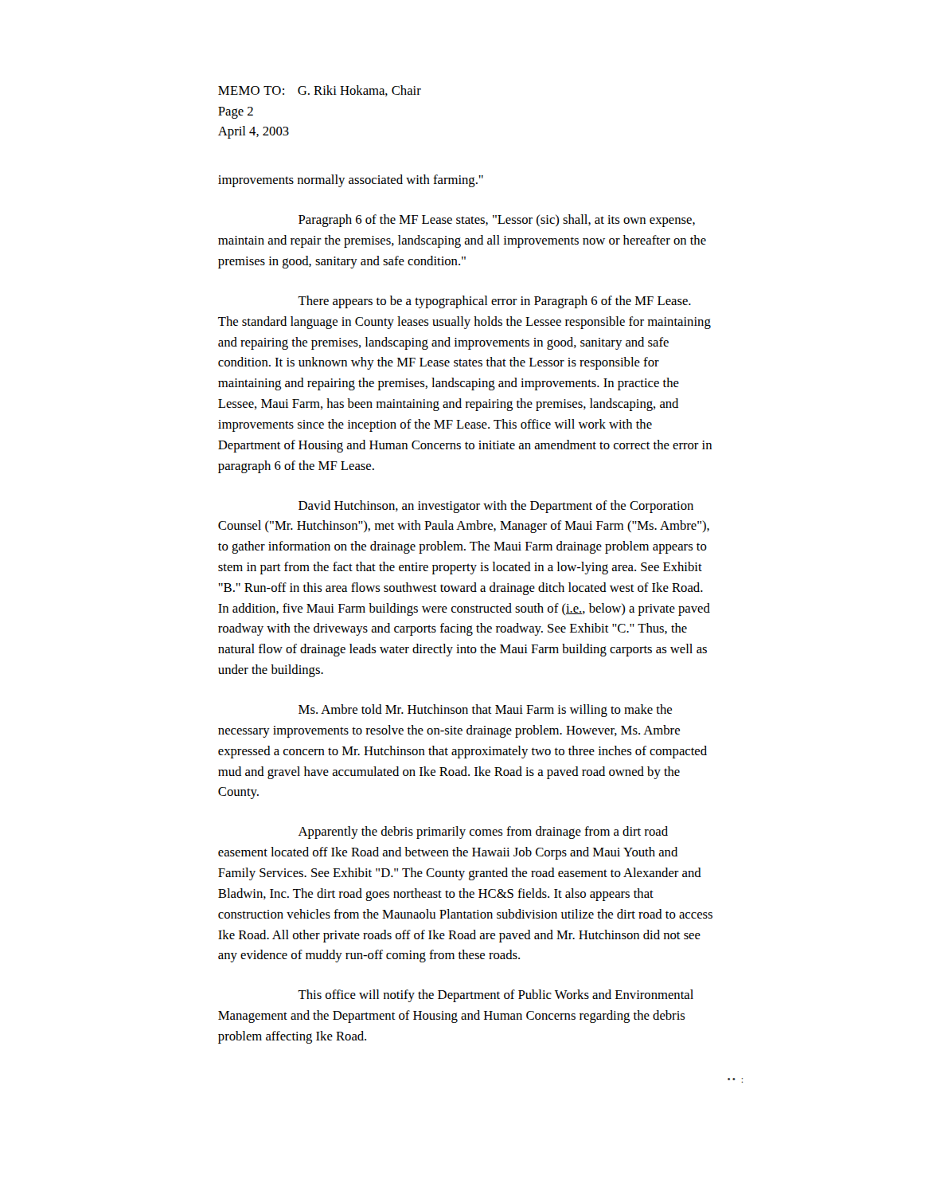MEMO TO: G. Riki Hokama, Chair Page 2 April 4, 2003
improvements normally associated with farming."
Paragraph 6 of the MF Lease states, "Lessor (sic) shall, at its own expense, maintain and repair the premises, landscaping and all improvements now or hereafter on the premises in good, sanitary and safe condition."
There appears to be a typographical error in Paragraph 6 of the MF Lease. The standard language in County leases usually holds the Lessee responsible for maintaining and repairing the premises, landscaping and improvements in good, sanitary and safe condition. It is unknown why the MF Lease states that the Lessor is responsible for maintaining and repairing the premises, landscaping and improvements. In practice the Lessee, Maui Farm, has been maintaining and repairing the premises, landscaping, and improvements since the inception of the MF Lease. This office will work with the Department of Housing and Human Concerns to initiate an amendment to correct the error in paragraph 6 of the MF Lease.
David Hutchinson, an investigator with the Department of the Corporation Counsel ("Mr. Hutchinson"), met with Paula Ambre, Manager of Maui Farm ("Ms. Ambre"), to gather information on the drainage problem. The Maui Farm drainage problem appears to stem in part from the fact that the entire property is located in a low-lying area. See Exhibit "B." Run-off in this area flows southwest toward a drainage ditch located west of Ike Road. In addition, five Maui Farm buildings were constructed south of (i.e., below) a private paved roadway with the driveways and carports facing the roadway. See Exhibit "C." Thus, the natural flow of drainage leads water directly into the Maui Farm building carports as well as under the buildings.
Ms. Ambre told Mr. Hutchinson that Maui Farm is willing to make the necessary improvements to resolve the on-site drainage problem. However, Ms. Ambre expressed a concern to Mr. Hutchinson that approximately two to three inches of compacted mud and gravel have accumulated on Ike Road. Ike Road is a paved road owned by the County.
Apparently the debris primarily comes from drainage from a dirt road easement located off Ike Road and between the Hawaii Job Corps and Maui Youth and Family Services. See Exhibit "D." The County granted the road easement to Alexander and Bladwin, Inc. The dirt road goes northeast to the HC&S fields. It also appears that construction vehicles from the Maunaolu Plantation subdivision utilize the dirt road to access Ike Road. All other private roads off of Ike Road are paved and Mr. Hutchinson did not see any evidence of muddy run-off coming from these roads.
This office will notify the Department of Public Works and Environmental Management and the Department of Housing and Human Concerns regarding the debris problem affecting Ike Road.
•• :